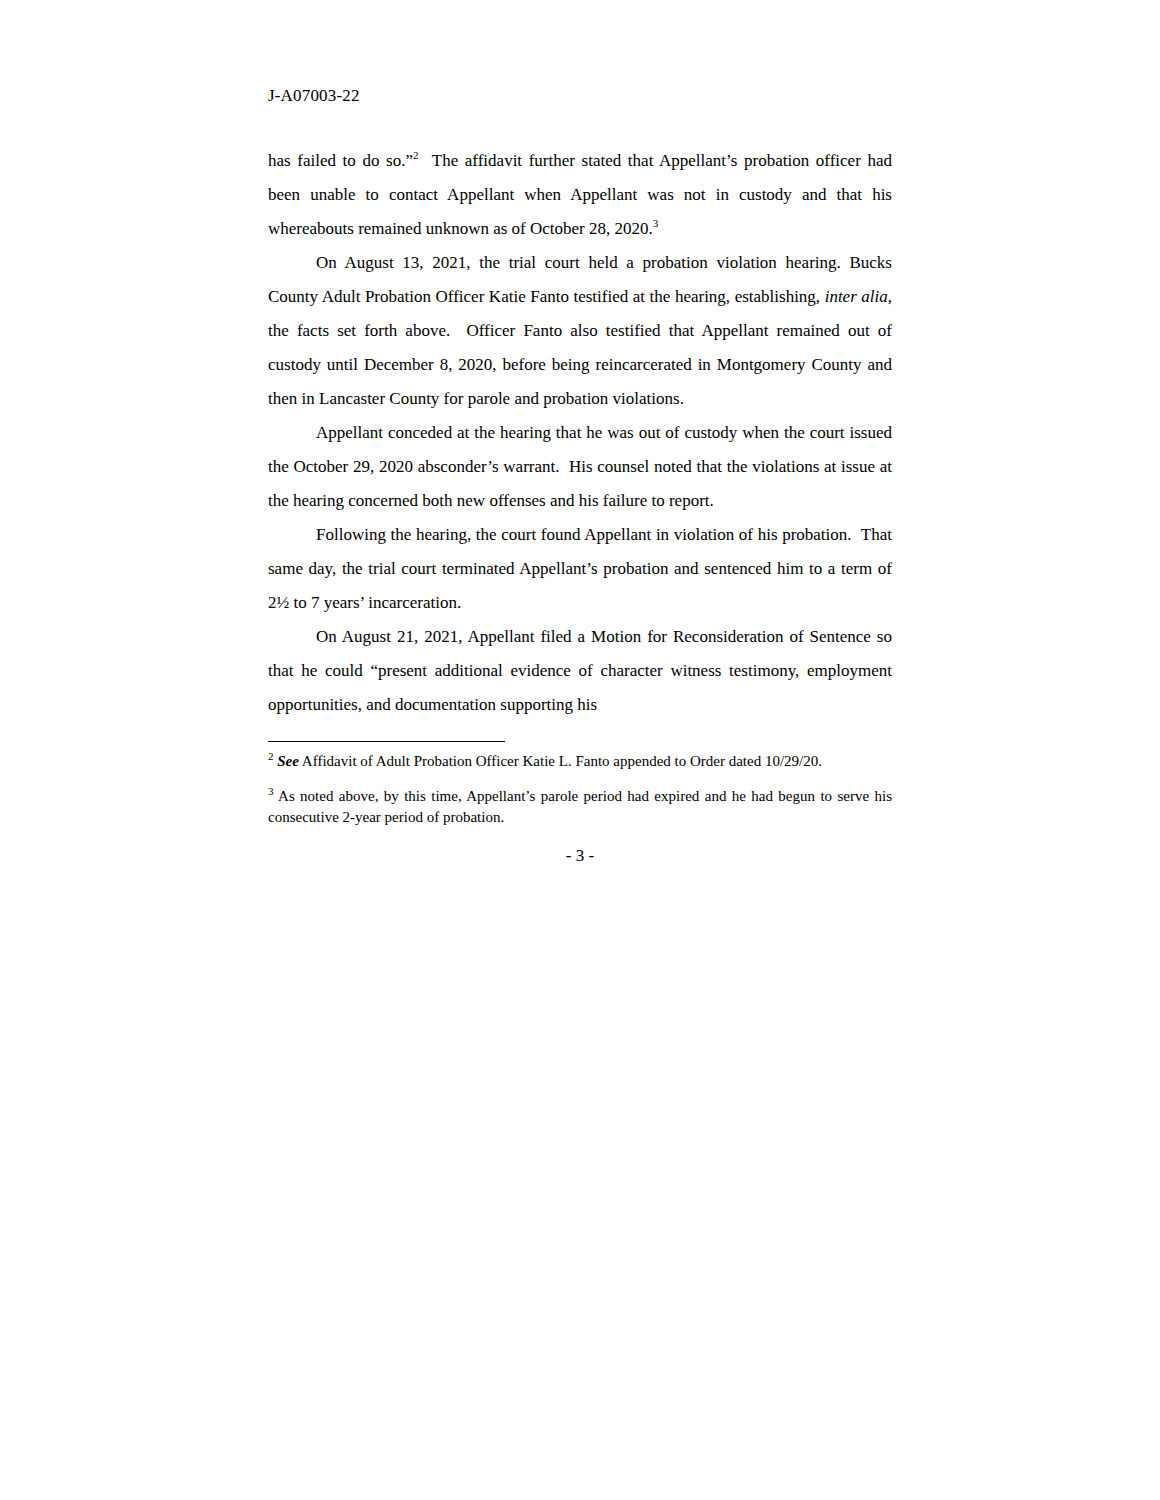J-A07003-22
has failed to do so.”2 The affidavit further stated that Appellant’s probation officer had been unable to contact Appellant when Appellant was not in custody and that his whereabouts remained unknown as of October 28, 2020.3
On August 13, 2021, the trial court held a probation violation hearing. Bucks County Adult Probation Officer Katie Fanto testified at the hearing, establishing, inter alia, the facts set forth above. Officer Fanto also testified that Appellant remained out of custody until December 8, 2020, before being reincarcerated in Montgomery County and then in Lancaster County for parole and probation violations.
Appellant conceded at the hearing that he was out of custody when the court issued the October 29, 2020 absconder’s warrant. His counsel noted that the violations at issue at the hearing concerned both new offenses and his failure to report.
Following the hearing, the court found Appellant in violation of his probation. That same day, the trial court terminated Appellant’s probation and sentenced him to a term of 2½ to 7 years’ incarceration.
On August 21, 2021, Appellant filed a Motion for Reconsideration of Sentence so that he could “present additional evidence of character witness testimony, employment opportunities, and documentation supporting his
2 See Affidavit of Adult Probation Officer Katie L. Fanto appended to Order dated 10/29/20.
3 As noted above, by this time, Appellant’s parole period had expired and he had begun to serve his consecutive 2-year period of probation.
- 3 -